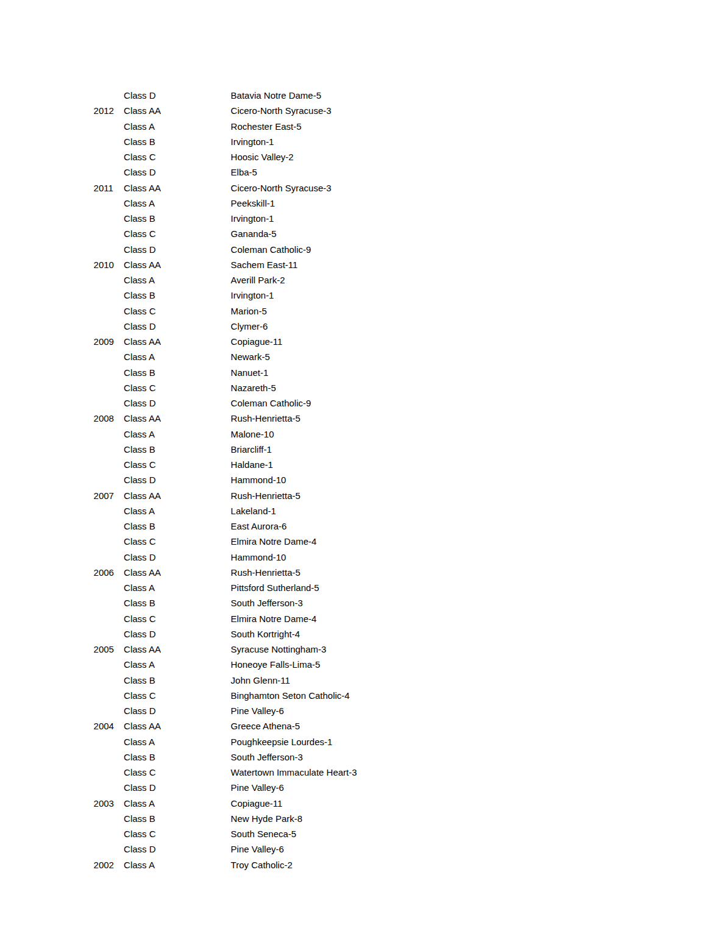| | Class D | Batavia Notre Dame-5 |
| 2012 | Class AA | Cicero-North Syracuse-3 |
| | Class A | Rochester East-5 |
| | Class B | Irvington-1 |
| | Class C | Hoosic Valley-2 |
| | Class D | Elba-5 |
| 2011 | Class AA | Cicero-North Syracuse-3 |
| | Class A | Peekskill-1 |
| | Class B | Irvington-1 |
| | Class C | Gananda-5 |
| | Class D | Coleman Catholic-9 |
| 2010 | Class AA | Sachem East-11 |
| | Class A | Averill Park-2 |
| | Class B | Irvington-1 |
| | Class C | Marion-5 |
| | Class D | Clymer-6 |
| 2009 | Class AA | Copiague-11 |
| | Class A | Newark-5 |
| | Class B | Nanuet-1 |
| | Class C | Nazareth-5 |
| | Class D | Coleman Catholic-9 |
| 2008 | Class AA | Rush-Henrietta-5 |
| | Class A | Malone-10 |
| | Class B | Briarcliff-1 |
| | Class C | Haldane-1 |
| | Class D | Hammond-10 |
| 2007 | Class AA | Rush-Henrietta-5 |
| | Class A | Lakeland-1 |
| | Class B | East Aurora-6 |
| | Class C | Elmira Notre Dame-4 |
| | Class D | Hammond-10 |
| 2006 | Class AA | Rush-Henrietta-5 |
| | Class A | Pittsford Sutherland-5 |
| | Class B | South Jefferson-3 |
| | Class C | Elmira Notre Dame-4 |
| | Class D | South Kortright-4 |
| 2005 | Class AA | Syracuse Nottingham-3 |
| | Class A | Honeoye Falls-Lima-5 |
| | Class B | John Glenn-11 |
| | Class C | Binghamton Seton Catholic-4 |
| | Class D | Pine Valley-6 |
| 2004 | Class AA | Greece Athena-5 |
| | Class A | Poughkeepsie Lourdes-1 |
| | Class B | South Jefferson-3 |
| | Class C | Watertown Immaculate Heart-3 |
| | Class D | Pine Valley-6 |
| 2003 | Class A | Copiague-11 |
| | Class B | New Hyde Park-8 |
| | Class C | South Seneca-5 |
| | Class D | Pine Valley-6 |
| 2002 | Class A | Troy Catholic-2 |